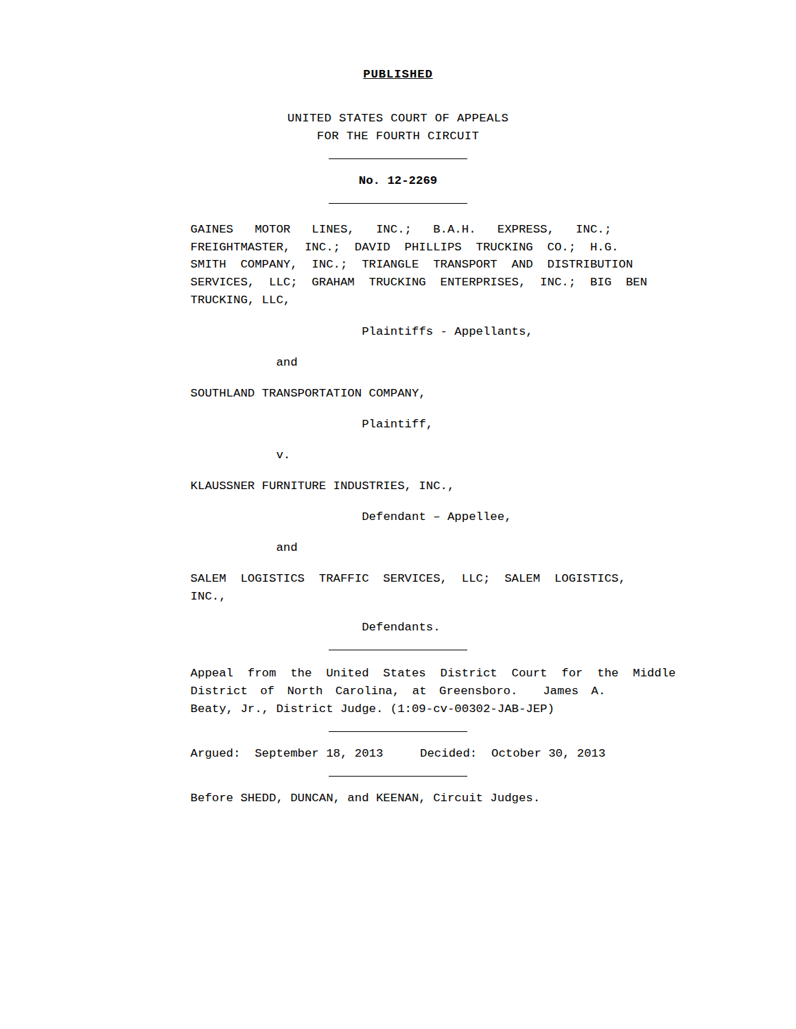PUBLISHED
UNITED STATES COURT OF APPEALS
FOR THE FOURTH CIRCUIT
No. 12-2269
GAINES MOTOR LINES, INC.; B.A.H. EXPRESS, INC.; FREIGHTMASTER, INC.; DAVID PHILLIPS TRUCKING CO.; H.G. SMITH COMPANY, INC.; TRIANGLE TRANSPORT AND DISTRIBUTION SERVICES, LLC; GRAHAM TRUCKING ENTERPRISES, INC.; BIG BEN TRUCKING, LLC,
Plaintiffs - Appellants,
and
SOUTHLAND TRANSPORTATION COMPANY,
Plaintiff,
v.
KLAUSSNER FURNITURE INDUSTRIES, INC.,
Defendant – Appellee,
and
SALEM LOGISTICS TRAFFIC SERVICES, LLC; SALEM LOGISTICS, INC.,
Defendants.
Appeal from the United States District Court for the Middle District of North Carolina, at Greensboro. James A. Beaty, Jr., District Judge. (1:09-cv-00302-JAB-JEP)
Argued: September 18, 2013 Decided: October 30, 2013
Before SHEDD, DUNCAN, and KEENAN, Circuit Judges.